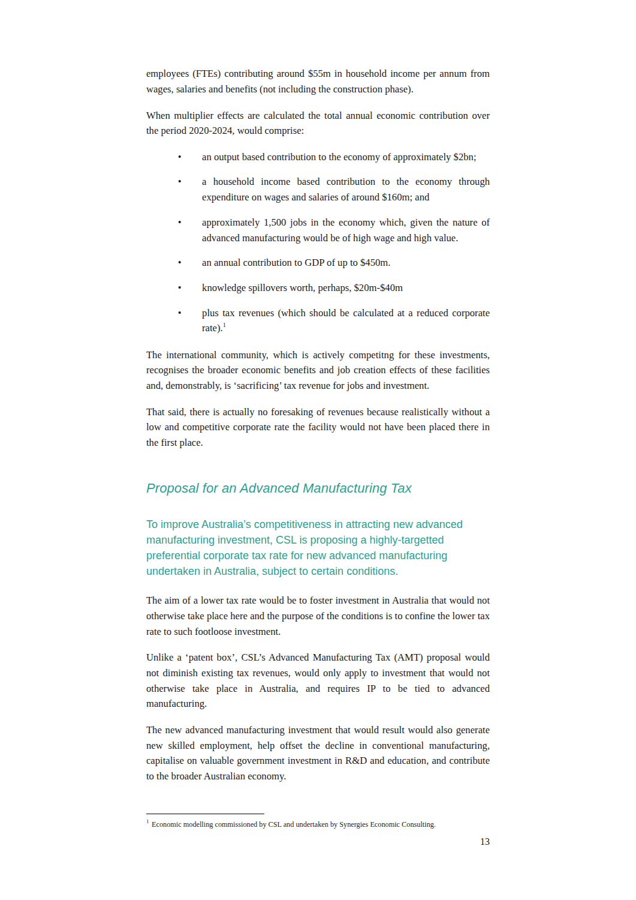employees (FTEs) contributing around $55m in household income per annum from wages, salaries and benefits (not including the construction phase).
When multiplier effects are calculated the total annual economic contribution over the period 2020-2024, would comprise:
an output based contribution to the economy of approximately $2bn;
a household income based contribution to the economy through expenditure on wages and salaries of around $160m; and
approximately 1,500 jobs in the economy which, given the nature of advanced manufacturing would be of high wage and high value.
an annual contribution to GDP of up to $450m.
knowledge spillovers worth, perhaps, $20m-$40m
plus tax revenues (which should be calculated at a reduced corporate rate).1
The international community, which is actively competitng for these investments, recognises the broader economic benefits and job creation effects of these facilities and, demonstrably, is ‘sacrificing’ tax revenue for jobs and investment.
That said, there is actually no foresaking of revenues because realistically without a low and competitive corporate rate the facility would not have been placed there in the first place.
Proposal for an Advanced Manufacturing Tax
To improve Australia’s competitiveness in attracting new advanced manufacturing investment, CSL is proposing a highly-targetted preferential corporate tax rate for new advanced manufacturing undertaken in Australia, subject to certain conditions.
The aim of a lower tax rate would be to foster investment in Australia that would not otherwise take place here and the purpose of the conditions is to confine the lower tax rate to such footloose investment.
Unlike a ‘patent box’, CSL’s Advanced Manufacturing Tax (AMT) proposal would not diminish existing tax revenues, would only apply to investment that would not otherwise take place in Australia, and requires IP to be tied to advanced manufacturing.
The new advanced manufacturing investment that would result would also generate new skilled employment, help offset the decline in conventional manufacturing, capitalise on valuable government investment in R&D and education, and contribute to the broader Australian economy.
1 Economic modelling commissioned by CSL and undertaken by Synergies Economic Consulting.
13